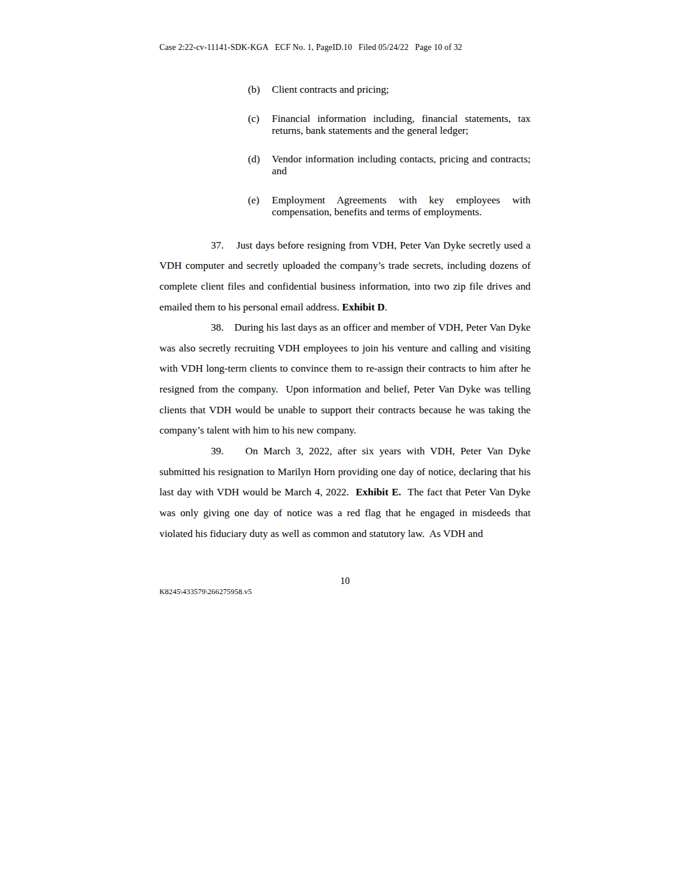Case 2:22-cv-11141-SDK-KGA ECF No. 1, PageID.10 Filed 05/24/22 Page 10 of 32
(b) Client contracts and pricing;
(c) Financial information including, financial statements, tax returns, bank statements and the general ledger;
(d) Vendor information including contacts, pricing and contracts; and
(e) Employment Agreements with key employees with compensation, benefits and terms of employments.
37. Just days before resigning from VDH, Peter Van Dyke secretly used a VDH computer and secretly uploaded the company’s trade secrets, including dozens of complete client files and confidential business information, into two zip file drives and emailed them to his personal email address. Exhibit D.
38. During his last days as an officer and member of VDH, Peter Van Dyke was also secretly recruiting VDH employees to join his venture and calling and visiting with VDH long-term clients to convince them to re-assign their contracts to him after he resigned from the company. Upon information and belief, Peter Van Dyke was telling clients that VDH would be unable to support their contracts because he was taking the company’s talent with him to his new company.
39. On March 3, 2022, after six years with VDH, Peter Van Dyke submitted his resignation to Marilyn Horn providing one day of notice, declaring that his last day with VDH would be March 4, 2022. Exhibit E. The fact that Peter Van Dyke was only giving one day of notice was a red flag that he engaged in misdeeds that violated his fiduciary duty as well as common and statutory law. As VDH and
10
K8245\433579\266275958.v5